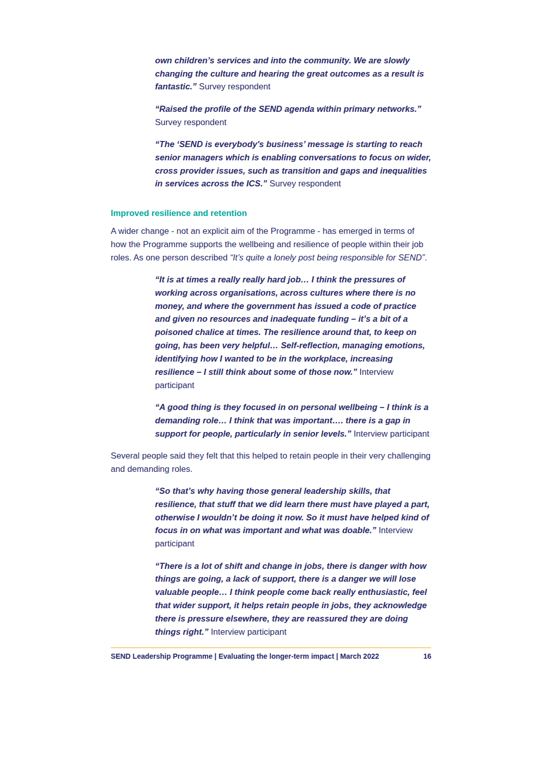own children’s services and into the community. We are slowly changing the culture and hearing the great outcomes as a result is fantastic.” Survey respondent
“Raised the profile of the SEND agenda within primary networks.” Survey respondent
“The ‘SEND is everybody's business’ message is starting to reach senior managers which is enabling conversations to focus on wider, cross provider issues, such as transition and gaps and inequalities in services across the ICS.” Survey respondent
Improved resilience and retention
A wider change - not an explicit aim of the Programme - has emerged in terms of how the Programme supports the wellbeing and resilience of people within their job roles. As one person described “It’s quite a lonely post being responsible for SEND”.
“It is at times a really really hard job… I think the pressures of working across organisations, across cultures where there is no money, and where the government has issued a code of practice and given no resources and inadequate funding – it’s a bit of a poisoned chalice at times. The resilience around that, to keep on going, has been very helpful… Self-reflection, managing emotions, identifying how I wanted to be in the workplace, increasing resilience – I still think about some of those now.” Interview participant
“A good thing is they focused in on personal wellbeing – I think is a demanding role… I think that was important…. there is a gap in support for people, particularly in senior levels.” Interview participant
Several people said they felt that this helped to retain people in their very challenging and demanding roles.
“So that’s why having those general leadership skills, that resilience, that stuff that we did learn there must have played a part, otherwise I wouldn’t be doing it now. So it must have helped kind of focus in on what was important and what was doable.” Interview participant
“There is a lot of shift and change in jobs, there is danger with how things are going, a lack of support, there is a danger we will lose valuable people… I think people come back really enthusiastic, feel that wider support, it helps retain people in jobs, they acknowledge there is pressure elsewhere, they are reassured they are doing things right.” Interview participant
SEND Leadership Programme | Evaluating the longer-term impact | March 2022 16